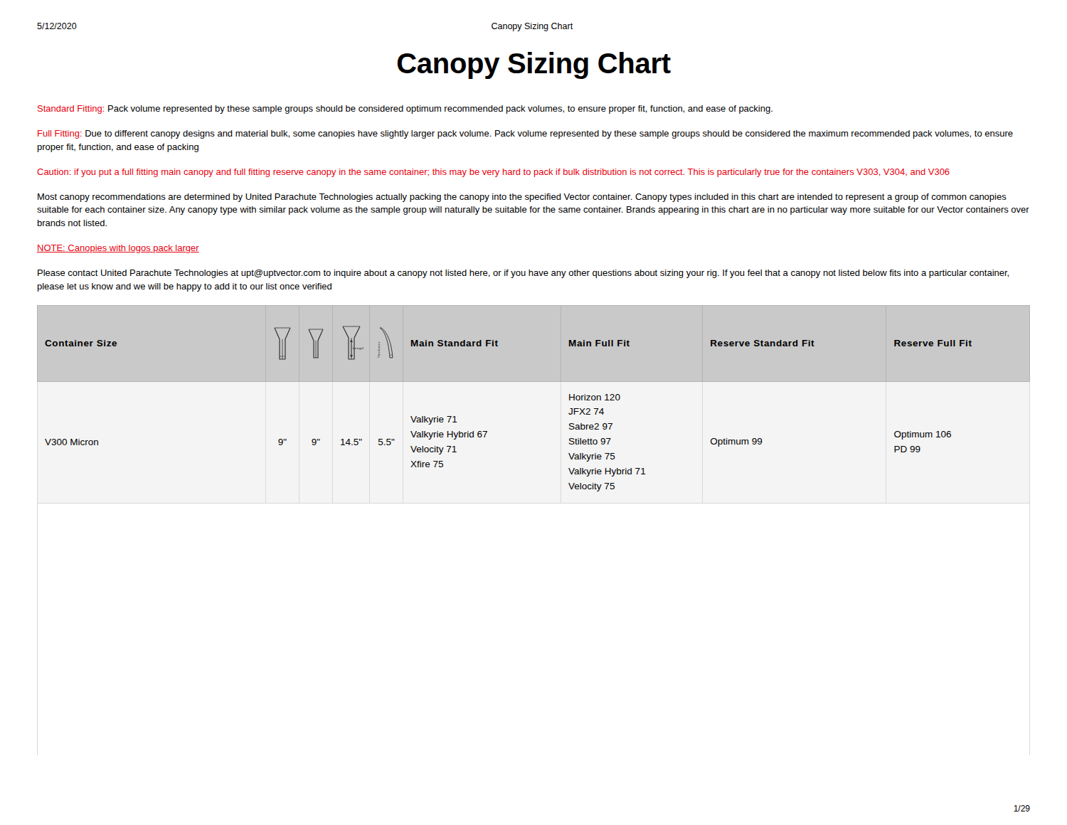5/12/2020
Canopy Sizing Chart
Canopy Sizing Chart
Standard Fitting: Pack volume represented by these sample groups should be considered optimum recommended pack volumes, to ensure proper fit, function, and ease of packing.
Full Fitting: Due to different canopy designs and material bulk, some canopies have slightly larger pack volume. Pack volume represented by these sample groups should be considered the maximum recommended pack volumes, to ensure proper fit, function, and ease of packing
Caution: if you put a full fitting main canopy and full fitting reserve canopy in the same container; this may be very hard to pack if bulk distribution is not correct. This is particularly true for the containers V303, V304, and V306
Most canopy recommendations are determined by United Parachute Technologies actually packing the canopy into the specified Vector container. Canopy types included in this chart are intended to represent a group of common canopies suitable for each container size. Any canopy type with similar pack volume as the sample group will naturally be suitable for the same container. Brands appearing in this chart are in no particular way more suitable for our Vector containers over brands not listed.
NOTE: Canopies with logos pack larger
Please contact United Parachute Technologies at upt@uptvector.com to inquire about a canopy not listed here, or if you have any other questions about sizing your rig. If you feel that a canopy not listed below fits into a particular container, please let us know and we will be happy to add it to our list once verified
| Container Size | | | Length | Thickness | Main Standard Fit | Main Full Fit | Reserve Standard Fit | Reserve Full Fit |
| --- | --- | --- | --- | --- | --- | --- | --- | --- |
| V300 Micron | 9" | 9" | 14.5" | 5.5" | Valkyrie 71 Valkyrie Hybrid 67 Velocity 71 Xfire 75 | Horizon 120 JFX2 74 Sabre2 97 Stiletto 97 Valkyrie 75 Valkyrie Hybrid 71 Velocity 75 | Optimum 99 | Optimum 106 PD 99 |
1/29